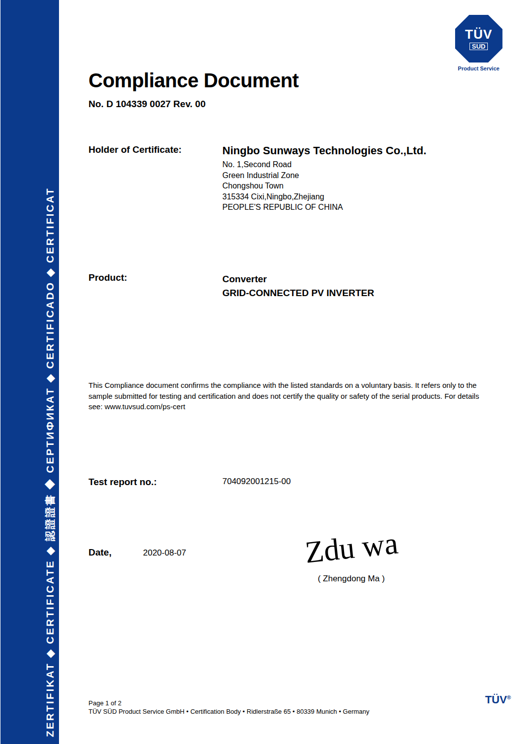ZERTIFIKAT ◆ CERTIFICATE ◆ 認證證書 ◆ СЕРТИФИКАТ ◆ CERTIFICADO ◆ CERTIFICAT
TÜV
SUD
Product Service
Compliance Document
No. D 104339 0027 Rev. 00
Holder of Certificate:
Ningbo Sunways Technologies Co.,Ltd.
No. 1,Second Road
Green Industrial Zone
Chongshou Town
315334 Cixi,Ningbo,Zhejiang
PEOPLE'S REPUBLIC OF CHINA
Product:
Converter
GRID-CONNECTED PV INVERTER
This Compliance document confirms the compliance with the listed standards on a voluntary basis. It refers only to the sample submitted for testing and certification and does not certify the quality or safety of the serial products. For details see: www.tuvsud.com/ps-cert
Test report no.:
704092001215-00
Date, 2020-08-07
Zdu wa
( Zhengdong Ma )
Page 1 of 2
TÜV SÜD Product Service GmbH • Certification Body • Ridlerstraße 65 • 80339 Munich • Germany
TÜV®